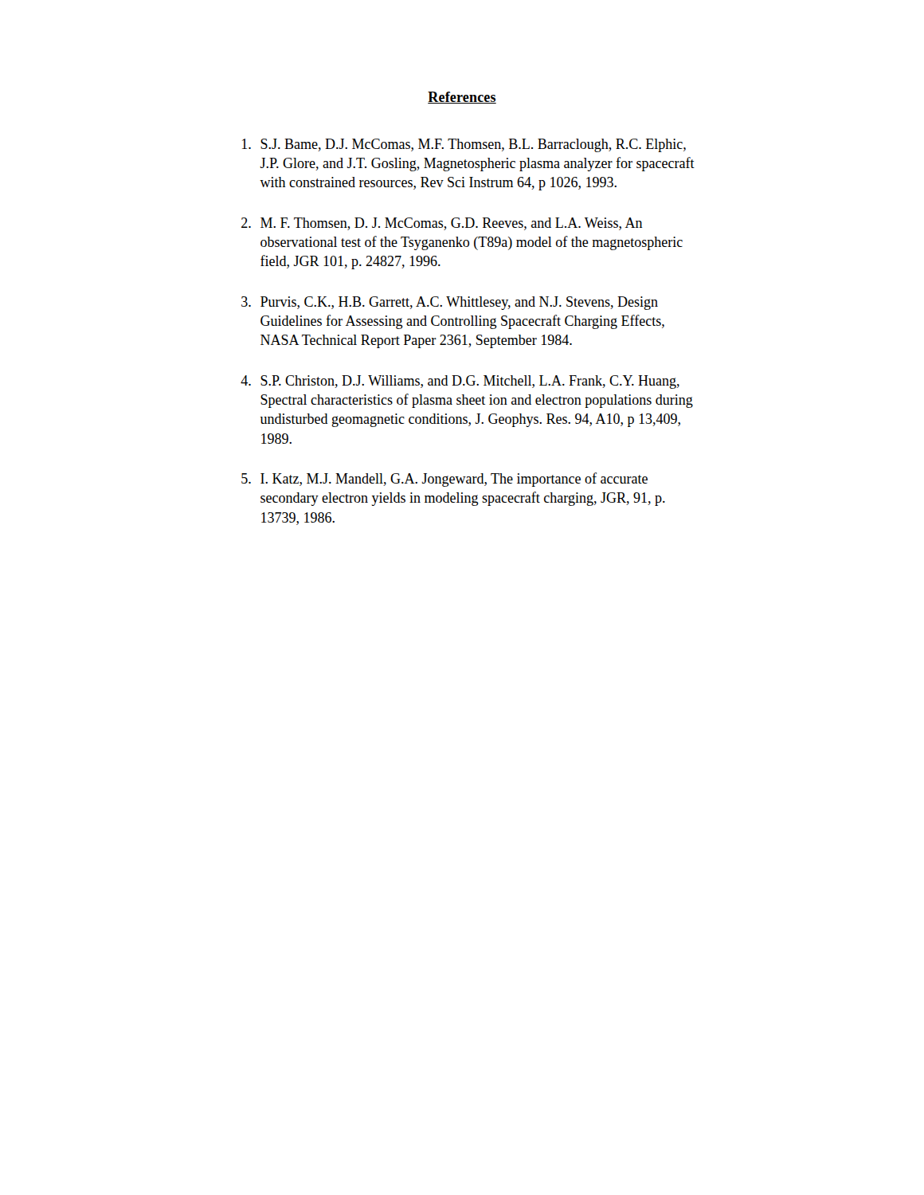References
S.J. Bame, D.J. McComas, M.F. Thomsen, B.L. Barraclough, R.C. Elphic, J.P. Glore, and J.T. Gosling, Magnetospheric plasma analyzer for spacecraft with constrained resources, Rev Sci Instrum 64, p 1026, 1993.
M. F. Thomsen, D. J. McComas, G.D. Reeves, and L.A. Weiss, An observational test of the Tsyganenko (T89a) model of the magnetospheric field, JGR 101, p. 24827, 1996.
Purvis, C.K., H.B. Garrett, A.C. Whittlesey, and N.J. Stevens, Design Guidelines for Assessing and Controlling Spacecraft Charging Effects, NASA Technical Report Paper 2361, September 1984.
S.P. Christon, D.J. Williams, and D.G. Mitchell, L.A. Frank, C.Y. Huang, Spectral characteristics of plasma sheet ion and electron populations during undisturbed geomagnetic conditions, J. Geophys. Res. 94, A10, p 13,409, 1989.
I. Katz, M.J. Mandell, G.A. Jongeward, The importance of accurate secondary electron yields in modeling spacecraft charging, JGR, 91, p. 13739, 1986.